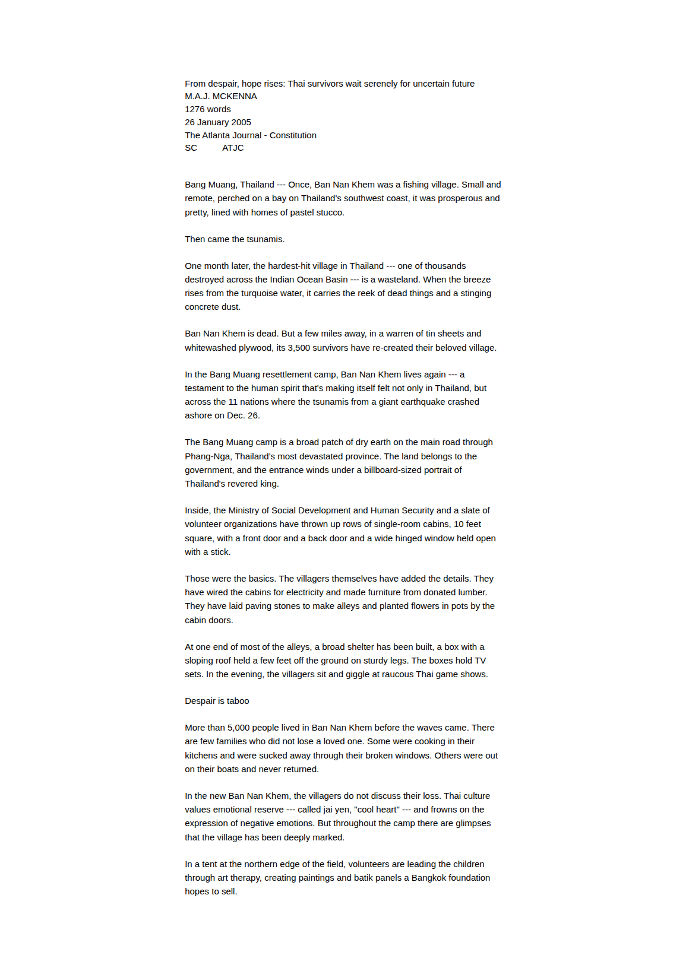From despair, hope rises: Thai survivors wait serenely for uncertain future M.A.J. MCKENNA 1276 words 26 January 2005 The Atlanta Journal - Constitution SCATJC
Bang Muang, Thailand --- Once, Ban Nan Khem was a fishing village. Small and remote, perched on a bay on Thailand's southwest coast, it was prosperous and pretty, lined with homes of pastel stucco.
Then came the tsunamis.
One month later, the hardest-hit village in Thailand --- one of thousands destroyed across the Indian Ocean Basin --- is a wasteland. When the breeze rises from the turquoise water, it carries the reek of dead things and a stinging concrete dust.
Ban Nan Khem is dead. But a few miles away, in a warren of tin sheets and whitewashed plywood, its 3,500 survivors have re-created their beloved village.
In the Bang Muang resettlement camp, Ban Nan Khem lives again --- a testament to the human spirit that's making itself felt not only in Thailand, but across the 11 nations where the tsunamis from a giant earthquake crashed ashore on Dec. 26.
The Bang Muang camp is a broad patch of dry earth on the main road through Phang-Nga, Thailand's most devastated province. The land belongs to the government, and the entrance winds under a billboard-sized portrait of Thailand's revered king.
Inside, the Ministry of Social Development and Human Security and a slate of volunteer organizations have thrown up rows of single-room cabins, 10 feet square, with a front door and a back door and a wide hinged window held open with a stick.
Those were the basics. The villagers themselves have added the details. They have wired the cabins for electricity and made furniture from donated lumber. They have laid paving stones to make alleys and planted flowers in pots by the cabin doors.
At one end of most of the alleys, a broad shelter has been built, a box with a sloping roof held a few feet off the ground on sturdy legs. The boxes hold TV sets. In the evening, the villagers sit and giggle at raucous Thai game shows.
Despair is taboo
More than 5,000 people lived in Ban Nan Khem before the waves came. There are few families who did not lose a loved one. Some were cooking in their kitchens and were sucked away through their broken windows. Others were out on their boats and never returned.
In the new Ban Nan Khem, the villagers do not discuss their loss. Thai culture values emotional reserve --- called jai yen, "cool heart" --- and frowns on the expression of negative emotions. But throughout the camp there are glimpses that the village has been deeply marked.
In a tent at the northern edge of the field, volunteers are leading the children through art therapy, creating paintings and batik panels a Bangkok foundation hopes to sell.